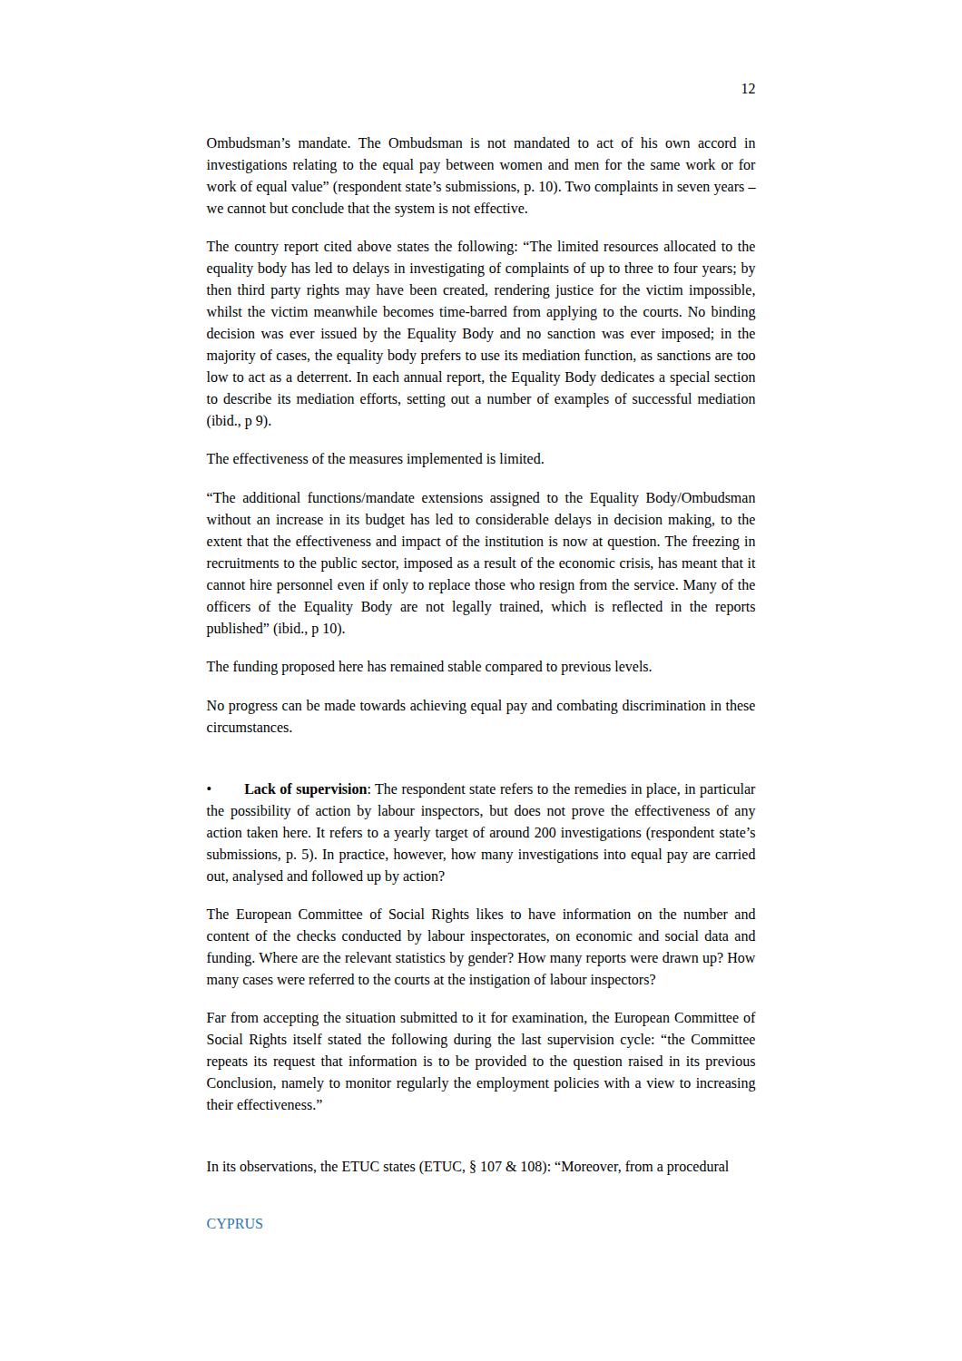12
Ombudsman’s mandate. The Ombudsman is not mandated to act of his own accord in investigations relating to the equal pay between women and men for the same work or for work of equal value” (respondent state’s submissions, p. 10). Two complaints in seven years – we cannot but conclude that the system is not effective.
The country report cited above states the following: “The limited resources allocated to the equality body has led to delays in investigating of complaints of up to three to four years; by then third party rights may have been created, rendering justice for the victim impossible, whilst the victim meanwhile becomes time-barred from applying to the courts. No binding decision was ever issued by the Equality Body and no sanction was ever imposed; in the majority of cases, the equality body prefers to use its mediation function, as sanctions are too low to act as a deterrent. In each annual report, the Equality Body dedicates a special section to describe its mediation efforts, setting out a number of examples of successful mediation (ibid., p 9).
The effectiveness of the measures implemented is limited.
“The additional functions/mandate extensions assigned to the Equality Body/Ombudsman without an increase in its budget has led to considerable delays in decision making, to the extent that the effectiveness and impact of the institution is now at question. The freezing in recruitments to the public sector, imposed as a result of the economic crisis, has meant that it cannot hire personnel even if only to replace those who resign from the service. Many of the officers of the Equality Body are not legally trained, which is reflected in the reports published” (ibid., p 10).
The funding proposed here has remained stable compared to previous levels.
No progress can be made towards achieving equal pay and combating discrimination in these circumstances.
•Lack of supervision: The respondent state refers to the remedies in place, in particular the possibility of action by labour inspectors, but does not prove the effectiveness of any action taken here. It refers to a yearly target of around 200 investigations (respondent state’s submissions, p. 5). In practice, however, how many investigations into equal pay are carried out, analysed and followed up by action?
The European Committee of Social Rights likes to have information on the number and content of the checks conducted by labour inspectorates, on economic and social data and funding. Where are the relevant statistics by gender? How many reports were drawn up? How many cases were referred to the courts at the instigation of labour inspectors?
Far from accepting the situation submitted to it for examination, the European Committee of Social Rights itself stated the following during the last supervision cycle: “the Committee repeats its request that information is to be provided to the question raised in its previous Conclusion, namely to monitor regularly the employment policies with a view to increasing their effectiveness.”
In its observations, the ETUC states (ETUC, § 107 & 108): “Moreover, from a procedural
CYPRUS